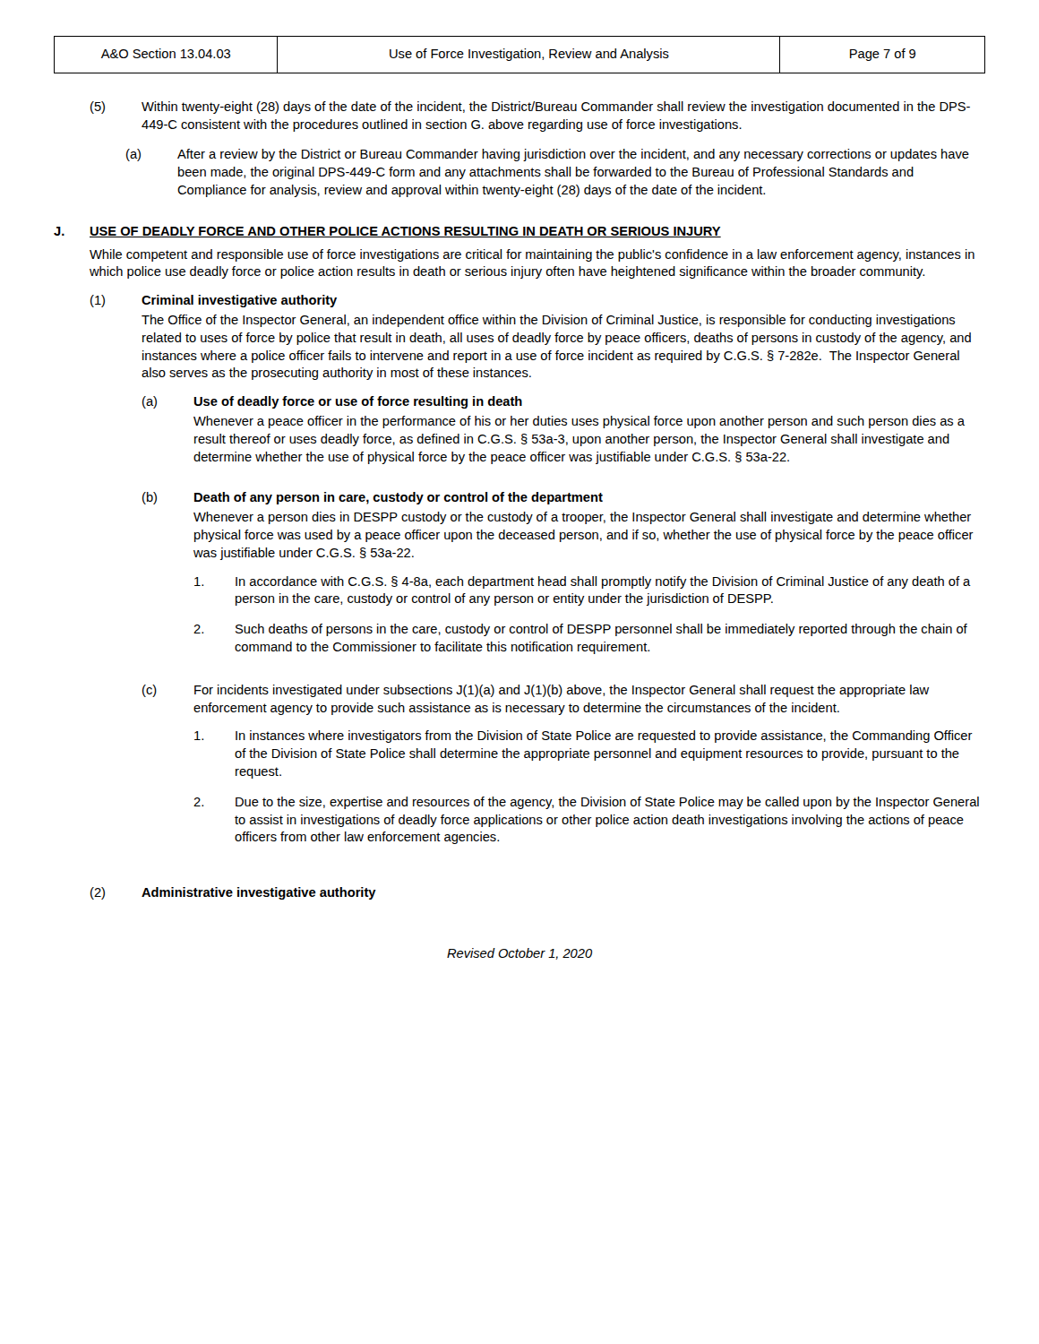| A&O Section 13.04.03 | Use of Force Investigation, Review and Analysis | Page 7 of 9 |
(5)
Within twenty-eight (28) days of the date of the incident, the District/Bureau Commander shall review the investigation documented in the DPS-449-C consistent with the procedures outlined in section G. above regarding use of force investigations.
(a)
After a review by the District or Bureau Commander having jurisdiction over the incident, and any necessary corrections or updates have been made, the original DPS-449-C form and any attachments shall be forwarded to the Bureau of Professional Standards and Compliance for analysis, review and approval within twenty-eight (28) days of the date of the incident.
J.
USE OF DEADLY FORCE AND OTHER POLICE ACTIONS RESULTING IN DEATH OR SERIOUS INJURY
While competent and responsible use of force investigations are critical for maintaining the public's confidence in a law enforcement agency, instances in which police use deadly force or police action results in death or serious injury often have heightened significance within the broader community.
(1)
Criminal investigative authority
The Office of the Inspector General, an independent office within the Division of Criminal Justice, is responsible for conducting investigations related to uses of force by police that result in death, all uses of deadly force by peace officers, deaths of persons in custody of the agency, and instances where a police officer fails to intervene and report in a use of force incident as required by C.G.S. § 7-282e. The Inspector General also serves as the prosecuting authority in most of these instances.
(a)
Use of deadly force or use of force resulting in death
Whenever a peace officer in the performance of his or her duties uses physical force upon another person and such person dies as a result thereof or uses deadly force, as defined in C.G.S. § 53a-3, upon another person, the Inspector General shall investigate and determine whether the use of physical force by the peace officer was justifiable under C.G.S. § 53a-22.
(b)
Death of any person in care, custody or control of the department
Whenever a person dies in DESPP custody or the custody of a trooper, the Inspector General shall investigate and determine whether physical force was used by a peace officer upon the deceased person, and if so, whether the use of physical force by the peace officer was justifiable under C.G.S. § 53a-22.
1.
In accordance with C.G.S. § 4-8a, each department head shall promptly notify the Division of Criminal Justice of any death of a person in the care, custody or control of any person or entity under the jurisdiction of DESPP.
2.
Such deaths of persons in the care, custody or control of DESPP personnel shall be immediately reported through the chain of command to the Commissioner to facilitate this notification requirement.
(c)
For incidents investigated under subsections J(1)(a) and J(1)(b) above, the Inspector General shall request the appropriate law enforcement agency to provide such assistance as is necessary to determine the circumstances of the incident.
1.
In instances where investigators from the Division of State Police are requested to provide assistance, the Commanding Officer of the Division of State Police shall determine the appropriate personnel and equipment resources to provide, pursuant to the request.
2.
Due to the size, expertise and resources of the agency, the Division of State Police may be called upon by the Inspector General to assist in investigations of deadly force applications or other police action death investigations involving the actions of peace officers from other law enforcement agencies.
(2)
Administrative investigative authority
Revised October 1, 2020